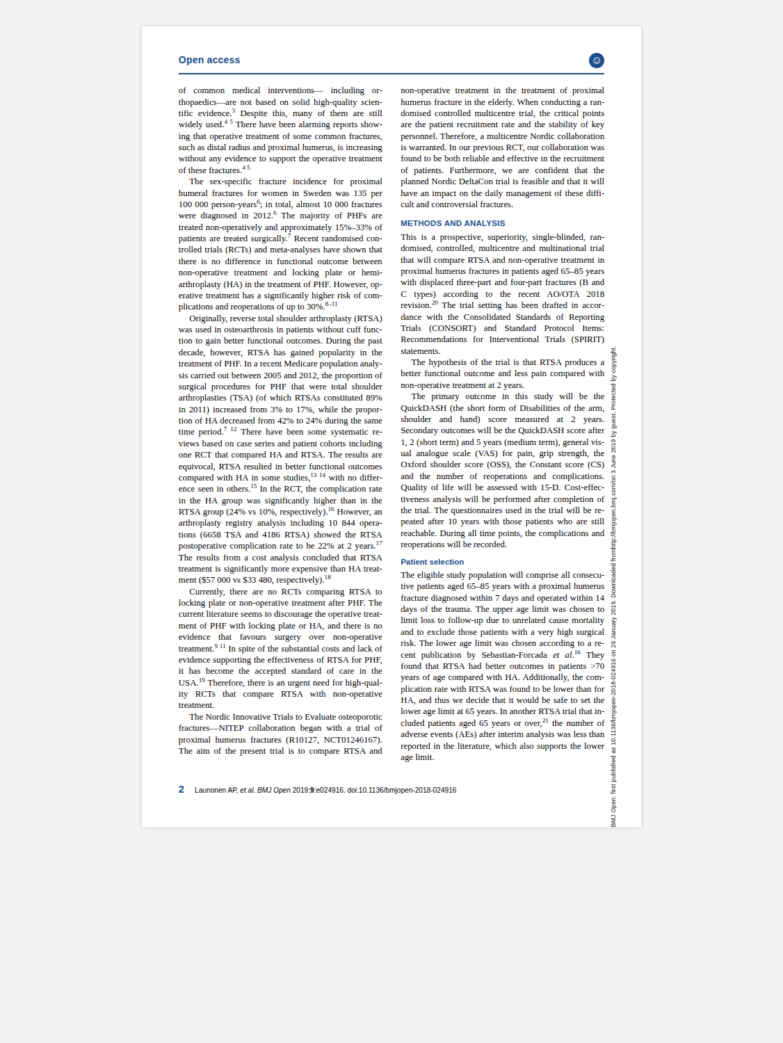BMJ Open: first published as 10.1136/bmjopen-2018-024916 on 29 January 2019. Downloaded from http://bmjopen.bmj.com/ on 3 June 2019 by guest. Protected by copyright.
Open access
☺
of common medical interventions— including orthopaedics—are not based on solid high-quality scientific evidence.3 Despite this, many of them are still widely used.4 5 There have been alarming reports showing that operative treatment of some common fractures, such as distal radius and proximal humerus, is increasing without any evidence to support the operative treatment of these fractures.4 5
The sex-specific fracture incidence for proximal humeral fractures for women in Sweden was 135 per 100 000 person-years6; in total, almost 10 000 fractures were diagnosed in 2012.6 The majority of PHFs are treated non-operatively and approximately 15%–33% of patients are treated surgically.7 Recent randomised controlled trials (RCTs) and meta-analyses have shown that there is no difference in functional outcome between non-operative treatment and locking plate or hemi-arthroplasty (HA) in the treatment of PHF. However, operative treatment has a significantly higher risk of complications and reoperations of up to 30%.8–11
Originally, reverse total shoulder arthroplasty (RTSA) was used in osteoarthrosis in patients without cuff function to gain better functional outcomes. During the past decade, however, RTSA has gained popularity in the treatment of PHF. In a recent Medicare population analysis carried out between 2005 and 2012, the proportion of surgical procedures for PHF that were total shoulder arthroplasties (TSA) (of which RTSAs constituted 89% in 2011) increased from 3% to 17%, while the proportion of HA decreased from 42% to 24% during the same time period.7 12 There have been some systematic reviews based on case series and patient cohorts including one RCT that compared HA and RTSA. The results are equivocal, RTSA resulted in better functional outcomes compared with HA in some studies,13 14 with no difference seen in others.15 In the RCT, the complication rate in the HA group was significantly higher than in the RTSA group (24% vs 10%, respectively).16 However, an arthroplasty registry analysis including 10 844 operations (6658 TSA and 4186 RTSA) showed the RTSA postoperative complication rate to be 22% at 2 years.17 The results from a cost analysis concluded that RTSA treatment is significantly more expensive than HA treatment ($57 000 vs $33 480, respectively).18
Currently, there are no RCTs comparing RTSA to locking plate or non-operative treatment after PHF. The current literature seems to discourage the operative treatment of PHF with locking plate or HA, and there is no evidence that favours surgery over non-operative treatment.9 11 In spite of the substantial costs and lack of evidence supporting the effectiveness of RTSA for PHF, it has become the accepted standard of care in the USA.19 Therefore, there is an urgent need for high-quality RCTs that compare RTSA with non-operative treatment.
The Nordic Innovative Trials to Evaluate osteoporotic fractures—NITEP collaboration began with a trial of proximal humerus fractures (R10127, NCT01246167). The aim of the present trial is to compare RTSA and non-operative treatment in the treatment of proximal humerus fracture in the elderly. When conducting a randomised controlled multicentre trial, the critical points are the patient recruitment rate and the stability of key personnel. Therefore, a multicentre Nordic collaboration is warranted. In our previous RCT, our collaboration was found to be both reliable and effective in the recruitment of patients. Furthermore, we are confident that the planned Nordic DeltaCon trial is feasible and that it will have an impact on the daily management of these difficult and controversial fractures.
Methods and analysis
This is a prospective, superiority, single-blinded, randomised, controlled, multicentre and multinational trial that will compare RTSA and non-operative treatment in proximal humerus fractures in patients aged 65–85 years with displaced three-part and four-part fractures (B and C types) according to the recent AO/OTA 2018 revision.20 The trial setting has been drafted in accordance with the Consolidated Standards of Reporting Trials (CONSORT) and Standard Protocol Items: Recommendations for Interventional Trials (SPIRIT) statements.
The hypothesis of the trial is that RTSA produces a better functional outcome and less pain compared with non-operative treatment at 2 years.
The primary outcome in this study will be the QuickDASH (the short form of Disabilities of the arm, shoulder and hand) score measured at 2 years. Secondary outcomes will be the QuickDASH score after 1, 2 (short term) and 5 years (medium term), general visual analogue scale (VAS) for pain, grip strength, the Oxford shoulder score (OSS), the Constant score (CS) and the number of reoperations and complications. Quality of life will be assessed with 15-D. Cost-effectiveness analysis will be performed after completion of the trial. The questionnaires used in the trial will be repeated after 10 years with those patients who are still reachable. During all time points, the complications and reoperations will be recorded.
Patient selection
The eligible study population will comprise all consecutive patients aged 65–85 years with a proximal humerus fracture diagnosed within 7 days and operated within 14 days of the trauma. The upper age limit was chosen to limit loss to follow-up due to unrelated cause mortality and to exclude those patients with a very high surgical risk. The lower age limit was chosen according to a recent publication by Sebastian-Forcada et al.16 They found that RTSA had better outcomes in patients >70 years of age compared with HA. Additionally, the complication rate with RTSA was found to be lower than for HA, and thus we decide that it would be safe to set the lower age limit at 65 years. In another RTSA trial that included patients aged 65 years or over,21 the number of adverse events (AEs) after interim analysis was less than reported in the literature, which also supports the lower age limit.
2
Launonen AP, et al. BMJ Open 2019;9:e024916. doi:10.1136/bmjopen-2018-024916